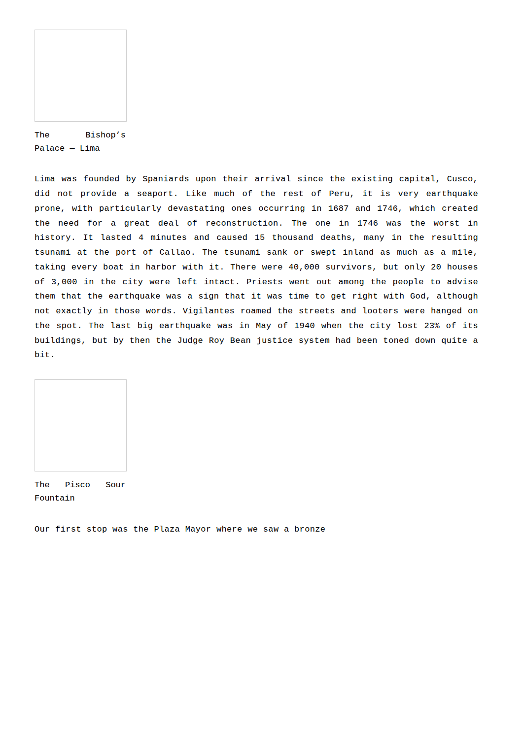The Bishop’s Palace — Lima
Lima was founded by Spaniards upon their arrival since the existing capital, Cusco, did not provide a seaport. Like much of the rest of Peru, it is very earthquake prone, with particularly devastating ones occurring in 1687 and 1746, which created the need for a great deal of reconstruction. The one in 1746 was the worst in history. It lasted 4 minutes and caused 15 thousand deaths, many in the resulting tsunami at the port of Callao. The tsunami sank or swept inland as much as a mile, taking every boat in harbor with it. There were 40,000 survivors, but only 20 houses of 3,000 in the city were left intact. Priests went out among the people to advise them that the earthquake was a sign that it was time to get right with God, although not exactly in those words. Vigilantes roamed the streets and looters were hanged on the spot. The last big earthquake was in May of 1940 when the city lost 23% of its buildings, but by then the Judge Roy Bean justice system had been toned down quite a bit.
The Pisco Sour Fountain
Our first stop was the Plaza Mayor where we saw a bronze